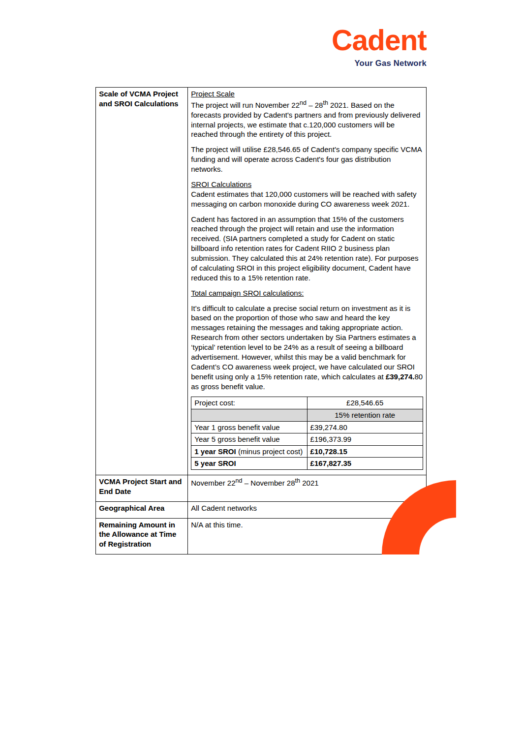Cadent
Your Gas Network
| Scale of VCMA Project and SROI Calculations | Project Scale The project will run November 22 nd – 28 th 2021. Based on the forecasts provided by Cadent's partners and from previously delivered internal projects, we estimate that c.120,000 customers will be reached through the entirety of this project. The project will utilise £28,546.65 of Cadent's company specific VCMA funding and will operate across Cadent's four gas distribution networks. SROI Calculations Cadent estimates that 120,000 customers will be reached with safety messaging on carbon monoxide during CO awareness week 2021. Cadent has factored in an assumption that 15% of the customers reached through the project will retain and use the information received. (SIA partners completed a study for Cadent on static billboard info retention rates for Cadent RIIO 2 business plan submission. They calculated this at 24% retention rate). For purposes of calculating SROI in this project eligibility document, Cadent have reduced this to a 15% retention rate. Total campaign SROI calculations: It’s difficult to calculate a precise social return on investment as it is based on the proportion of those who saw and heard the key messages retaining the messages and taking appropriate action. Research from other sectors undertaken by Sia Partners estimates a ‘typical’ retention level to be 24% as a result of seeing a billboard advertisement. However, whilst this may be a valid benchmark for Cadent’s CO awareness week project, we have calculated our SROI benefit using only a 15% retention rate, which calculates at £39,274. 80 as gross benefit value. / Project cost: / £28,546.65 / / / 15% retention rate / / Year 1 gross benefit value / £39,274.80 / / Year 5 gross benefit value / £196,373.99 / / 1 year SROI (minus project cost) / £10,728.15 / / 5 year SROI / £167,827.35 / |
| VCMA Project Start and End Date | November 22 nd – November 28 th 2021 |
| Geographical Area | All Cadent networks |
| Remaining Amount in the Allowance at Time of Registration | N/A at this time. |